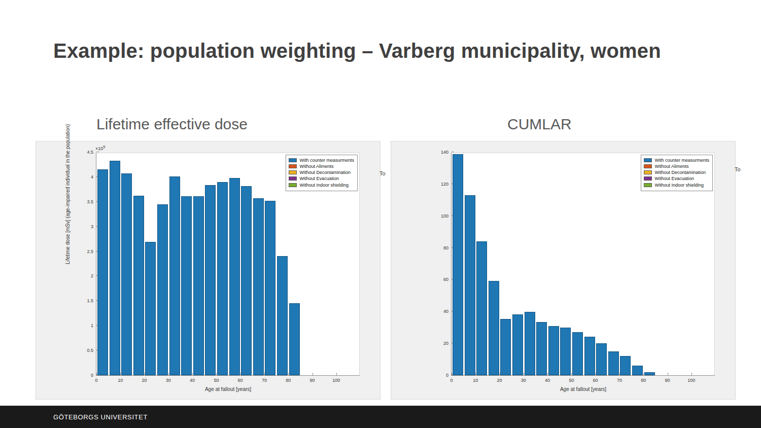Example: population weighting – Varberg municipality, women
Lifetime effective dose
CUMLAR
×105
0
0.5
1
1.5
2
2.5
3
3.5
4
4.5
0
10
20
30
40
50
60
70
80
90
100
Age at fallout [years]
Lifetime dose [mSv] (age-impaired individual in the population)
With counter measurments
Without Aliments
Without Decontamination
Without Evacuation
Without Indoor shielding
To
0
20
40
60
80
100
120
140
0
10
20
30
40
50
60
70
80
90
100
Age at fallout [years]
With counter measurments
Without Aliments
Without Decontamination
Without Evacuation
Without Indoor shielding
To
GÖTEBORGS UNIVERSITET